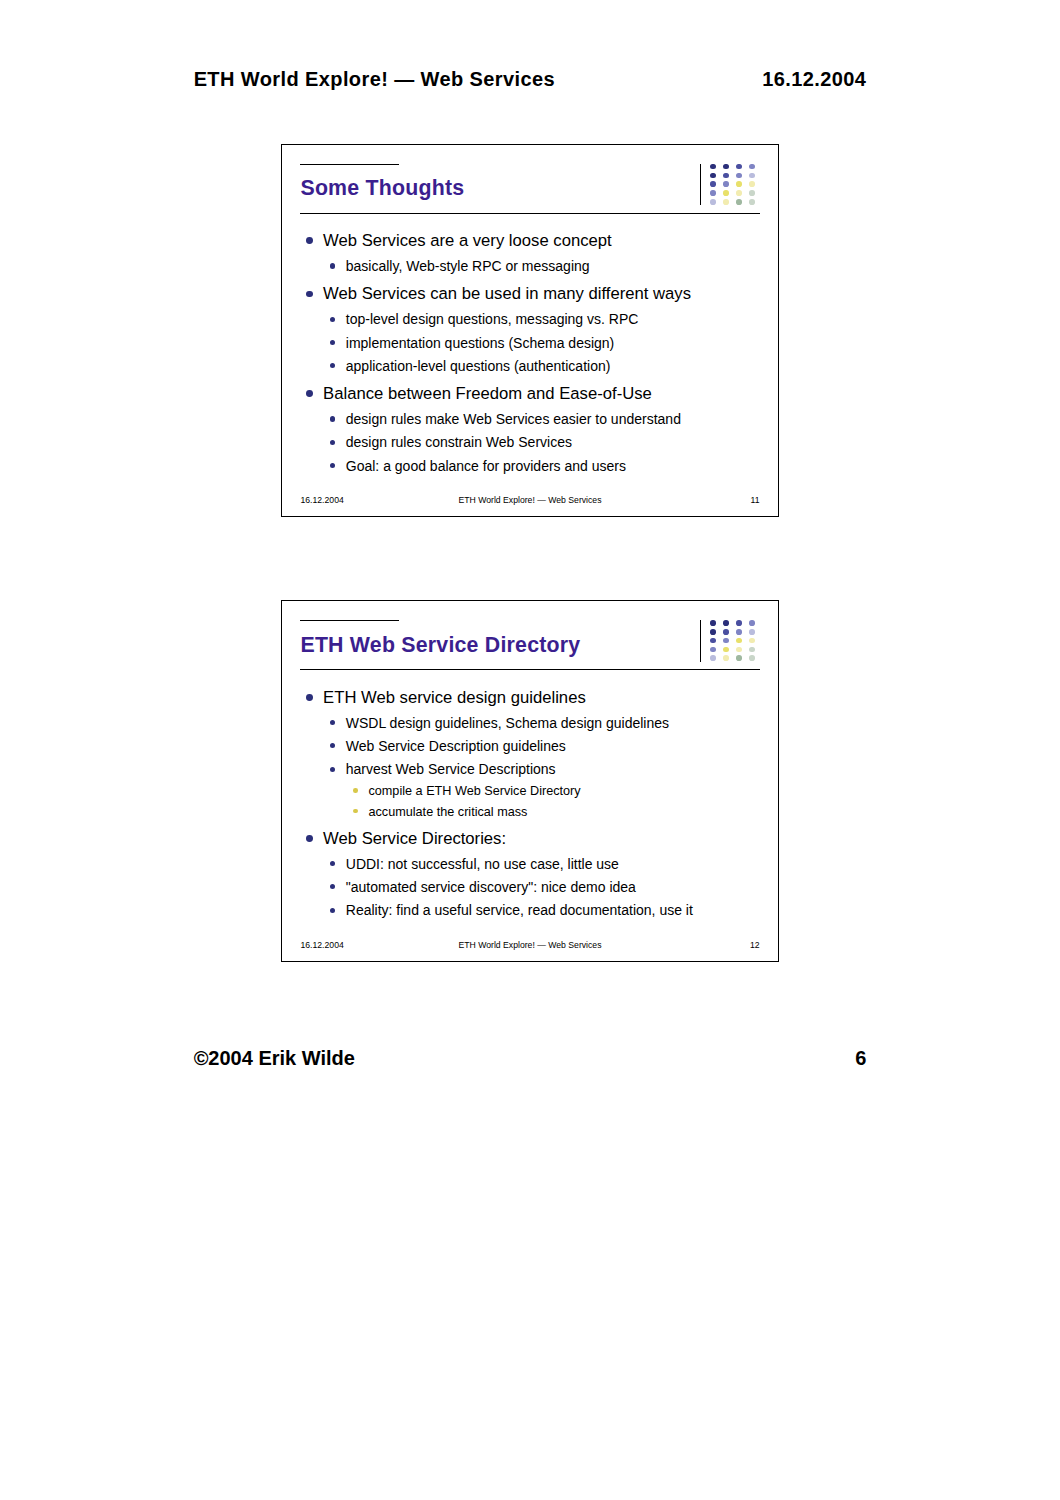ETH World Explore! — Web Services
16.12.2004
Some Thoughts
Web Services are a very loose concept
basically, Web-style RPC or messaging
Web Services can be used in many different ways
top-level design questions, messaging vs. RPC
implementation questions (Schema design)
application-level questions (authentication)
Balance between Freedom and Ease-of-Use
design rules make Web Services easier to understand
design rules constrain Web Services
Goal: a good balance for providers and users
16.12.2004
ETH World Explore! — Web Services
11
ETH Web Service Directory
ETH Web service design guidelines
WSDL design guidelines, Schema design guidelines
Web Service Description guidelines
harvest Web Service Descriptions
compile a ETH Web Service Directory
accumulate the critical mass
Web Service Directories:
UDDI: not successful, no use case, little use
"automated service discovery": nice demo idea
Reality: find a useful service, read documentation, use it
16.12.2004
ETH World Explore! — Web Services
12
©2004 Erik Wilde
6